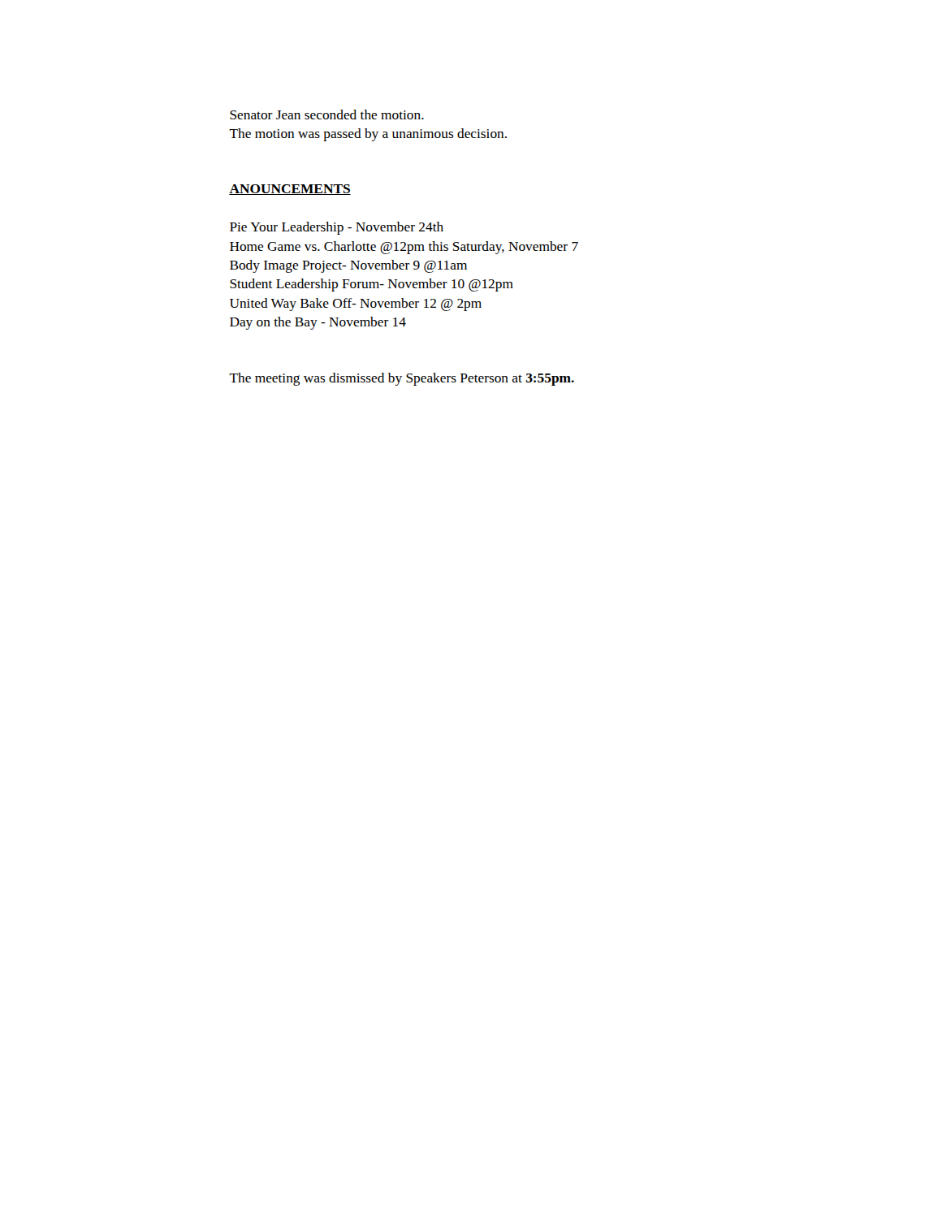Senator Jean seconded the motion.
The motion was passed by a unanimous decision.
ANOUNCEMENTS
Pie Your Leadership - November 24th
Home Game vs. Charlotte @12pm this Saturday, November 7
Body Image Project- November 9 @11am
Student Leadership Forum- November 10 @12pm
United Way Bake Off- November 12 @ 2pm
Day on the Bay - November 14
The meeting was dismissed by Speakers Peterson at 3:55pm.